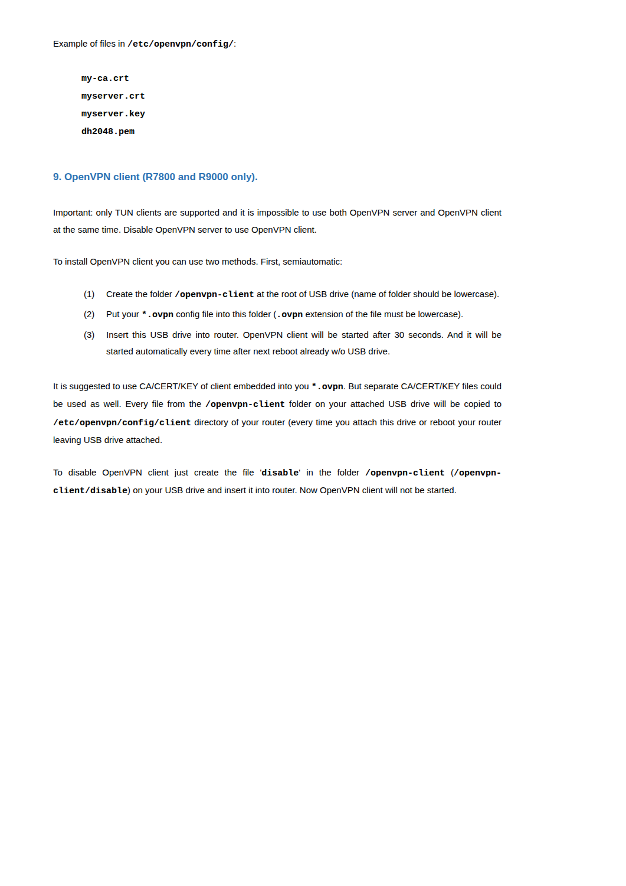Example of files in /etc/openvpn/config/:
my-ca.crt
myserver.crt
myserver.key
dh2048.pem
9. OpenVPN client (R7800 and R9000 only).
Important: only TUN clients are supported and it is impossible to use both OpenVPN server and OpenVPN client at the same time. Disable OpenVPN server to use OpenVPN client.
To install OpenVPN client you can use two methods. First, semiautomatic:
Create the folder /openvpn-client at the root of USB drive (name of folder should be lowercase).
Put your *.ovpn config file into this folder (.ovpn extension of the file must be lowercase).
Insert this USB drive into router. OpenVPN client will be started after 30 seconds. And it will be started automatically every time after next reboot already w/o USB drive.
It is suggested to use CA/CERT/KEY of client embedded into you *.ovpn. But separate CA/CERT/KEY files could be used as well. Every file from the /openvpn-client folder on your attached USB drive will be copied to /etc/openvpn/config/client directory of your router (every time you attach this drive or reboot your router leaving USB drive attached.
To disable OpenVPN client just create the file 'disable' in the folder /openvpn-client (/openvpn-client/disable) on your USB drive and insert it into router. Now OpenVPN client will not be started.